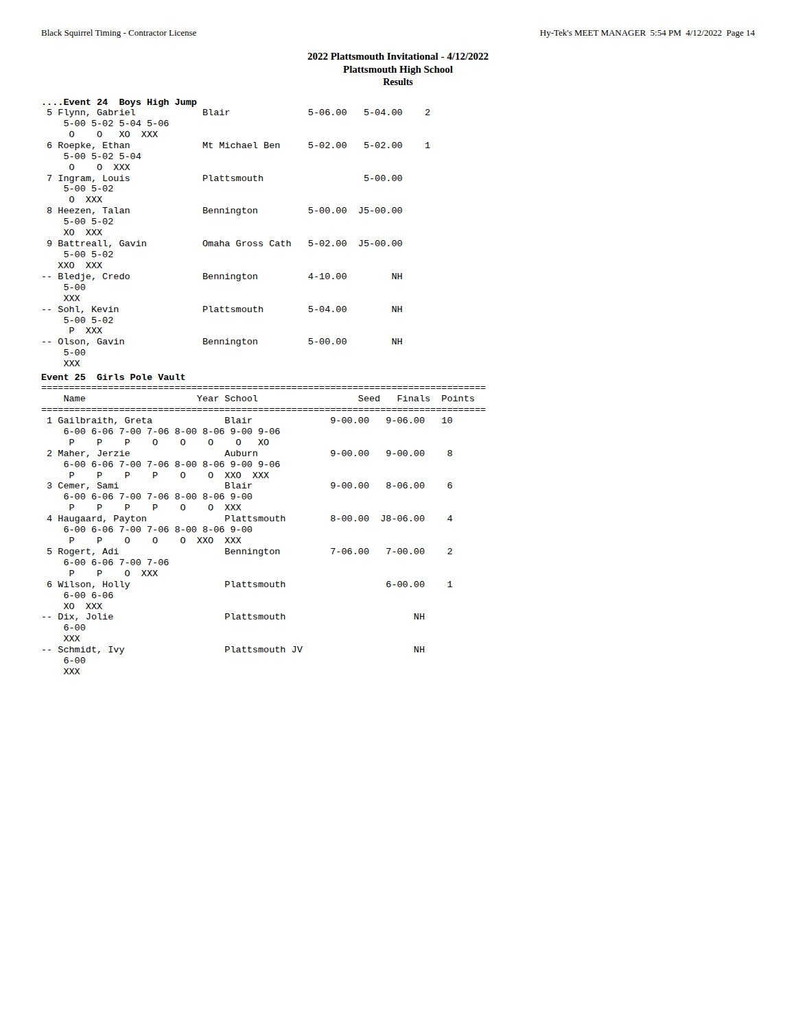Black Squirrel Timing - Contractor License Hy-Tek's MEET MANAGER 5:54 PM 4/12/2022 Page 14
2022 Plattsmouth Invitational - 4/12/2022
Plattsmouth High School
Results
....Event 24 Boys High Jump
 5 Flynn, Gabriel            Blair              5-06.00   5-04.00    2
    5-00 5-02 5-04 5-06
     O    O   XO  XXX
 6 Roepke, Ethan             Mt Michael Ben     5-02.00   5-02.00    1
    5-00 5-02 5-04
     O    O  XXX
 7 Ingram, Louis             Plattsmouth                  5-00.00
    5-00 5-02
     O  XXX
 8 Heezen, Talan             Bennington         5-00.00  J5-00.00
    5-00 5-02
    XO  XXX
 9 Battreall, Gavin          Omaha Gross Cath   5-02.00  J5-00.00
    5-00 5-02
   XXO  XXX
-- Bledje, Credo             Bennington         4-10.00        NH
    5-00
    XXX
-- Sohl, Kevin               Plattsmouth        5-04.00        NH
    5-00 5-02
     P  XXX
-- Olson, Gavin              Bennington         5-00.00        NH
    5-00
    XXX
Event 25 Girls Pole Vault
================================================================================
    Name                    Year School                  Seed   Finals  Points
================================================================================
 1 Gailbraith, Greta             Blair              9-00.00   9-06.00   10
    6-00 6-06 7-00 7-06 8-00 8-06 9-00 9-06
     P    P    P    O    O    O    O   XO
 2 Maher, Jerzie                 Auburn             9-00.00   9-00.00    8
    6-00 6-06 7-00 7-06 8-00 8-06 9-00 9-06
     P    P    P    P    O    O  XXO  XXX
 3 Cemer, Sami                   Blair              9-00.00   8-06.00    6
    6-00 6-06 7-00 7-06 8-00 8-06 9-00
     P    P    P    P    O    O  XXX
 4 Haugaard, Payton              Plattsmouth        8-00.00  J8-06.00    4
    6-00 6-06 7-00 7-06 8-00 8-06 9-00
     P    P    O    O    O  XXO  XXX
 5 Rogert, Adi                   Bennington         7-06.00   7-00.00    2
    6-00 6-06 7-00 7-06
     P    P    O  XXX
 6 Wilson, Holly                 Plattsmouth                  6-00.00    1
    6-00 6-06
    XO  XXX
-- Dix, Jolie                    Plattsmouth                       NH
    6-00
    XXX
-- Schmidt, Ivy                  Plattsmouth JV                    NH
    6-00
    XXX